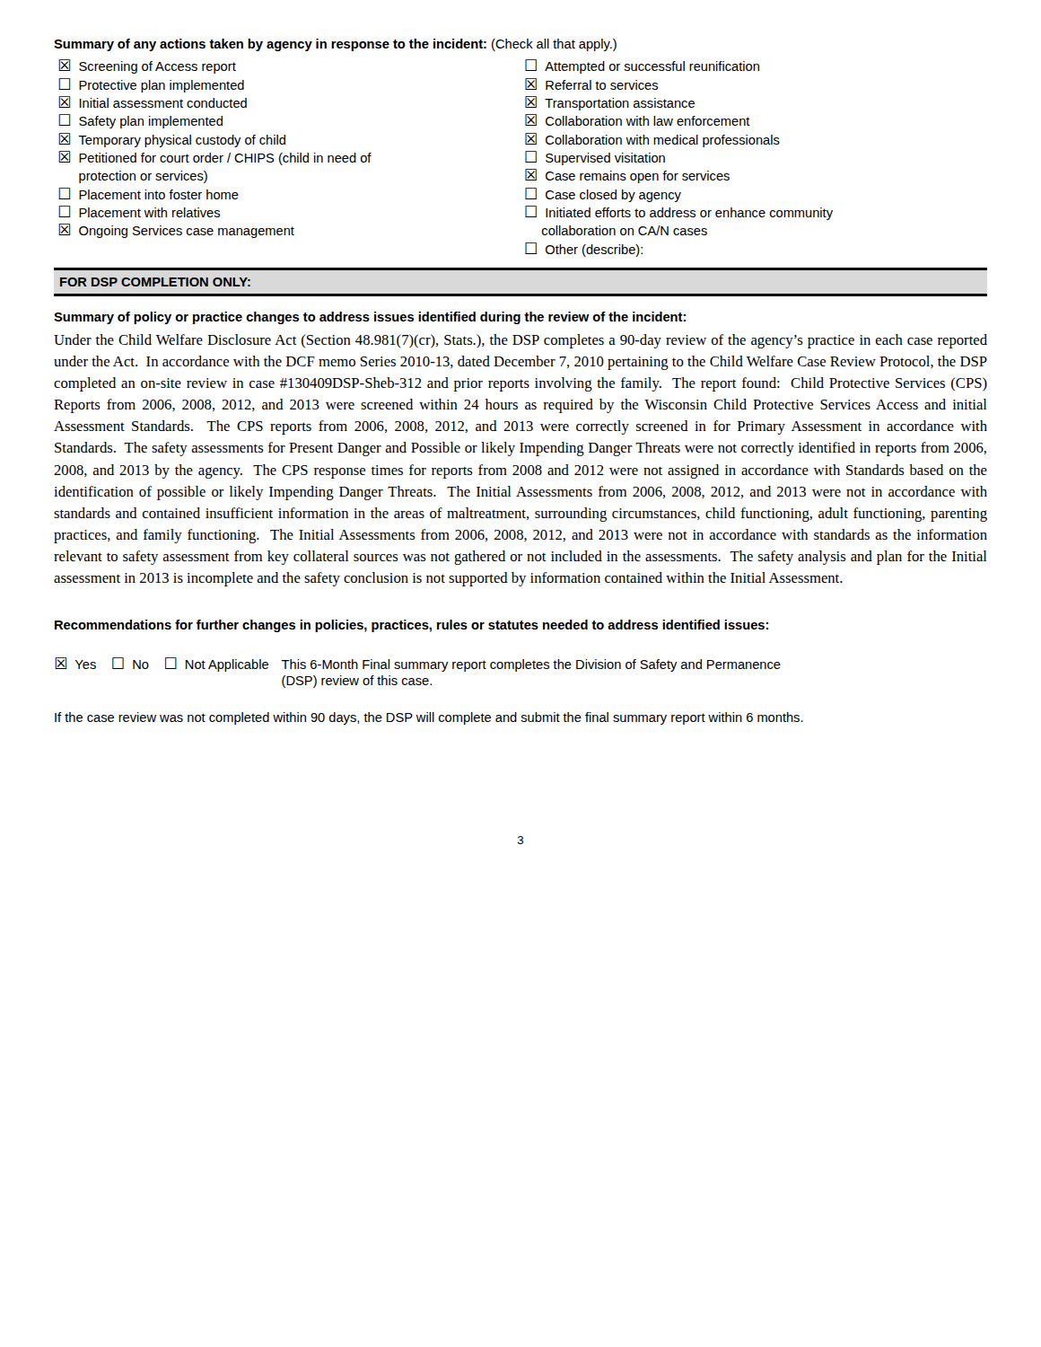Summary of any actions taken by agency in response to the incident: (Check all that apply.)
| ☒ | Screening of Access report | ☐ | Attempted or successful reunification |
| ☐ | Protective plan implemented | ☒ | Referral to services |
| ☒ | Initial assessment conducted | ☒ | Transportation assistance |
| ☐ | Safety plan implemented | ☒ | Collaboration with law enforcement |
| ☒ | Temporary physical custody of child | ☒ | Collaboration with medical professionals |
| ☒ | Petitioned for court order / CHIPS (child in need of | ☐ | Supervised visitation |
| | protection or services) | ☒ | Case remains open for services |
| ☐ | Placement into foster home | ☐ | Case closed by agency |
| ☐ | Placement with relatives | ☐ | Initiated efforts to address or enhance community |
| ☒ | Ongoing Services case management | | collaboration on CA/N cases |
| | | ☐ | Other (describe): |
FOR DSP COMPLETION ONLY:
Summary of policy or practice changes to address issues identified during the review of the incident:
Under the Child Welfare Disclosure Act (Section 48.981(7)(cr), Stats.), the DSP completes a 90-day review of the agency’s practice in each case reported under the Act. In accordance with the DCF memo Series 2010-13, dated December 7, 2010 pertaining to the Child Welfare Case Review Protocol, the DSP completed an on-site review in case #130409DSP-Sheb-312 and prior reports involving the family. The report found: Child Protective Services (CPS) Reports from 2006, 2008, 2012, and 2013 were screened within 24 hours as required by the Wisconsin Child Protective Services Access and initial Assessment Standards. The CPS reports from 2006, 2008, 2012, and 2013 were correctly screened in for Primary Assessment in accordance with Standards. The safety assessments for Present Danger and Possible or likely Impending Danger Threats were not correctly identified in reports from 2006, 2008, and 2013 by the agency. The CPS response times for reports from 2008 and 2012 were not assigned in accordance with Standards based on the identification of possible or likely Impending Danger Threats. The Initial Assessments from 2006, 2008, 2012, and 2013 were not in accordance with standards and contained insufficient information in the areas of maltreatment, surrounding circumstances, child functioning, adult functioning, parenting practices, and family functioning. The Initial Assessments from 2006, 2008, 2012, and 2013 were not in accordance with standards as the information relevant to safety assessment from key collateral sources was not gathered or not included in the assessments. The safety analysis and plan for the Initial assessment in 2013 is incomplete and the safety conclusion is not supported by information contained within the Initial Assessment.
Recommendations for further changes in policies, practices, rules or statutes needed to address identified issues:
☒ Yes ☐ No ☐ Not Applicable This 6-Month Final summary report completes the Division of Safety and Permanence (DSP) review of this case.
If the case review was not completed within 90 days, the DSP will complete and submit the final summary report within 6 months.
3